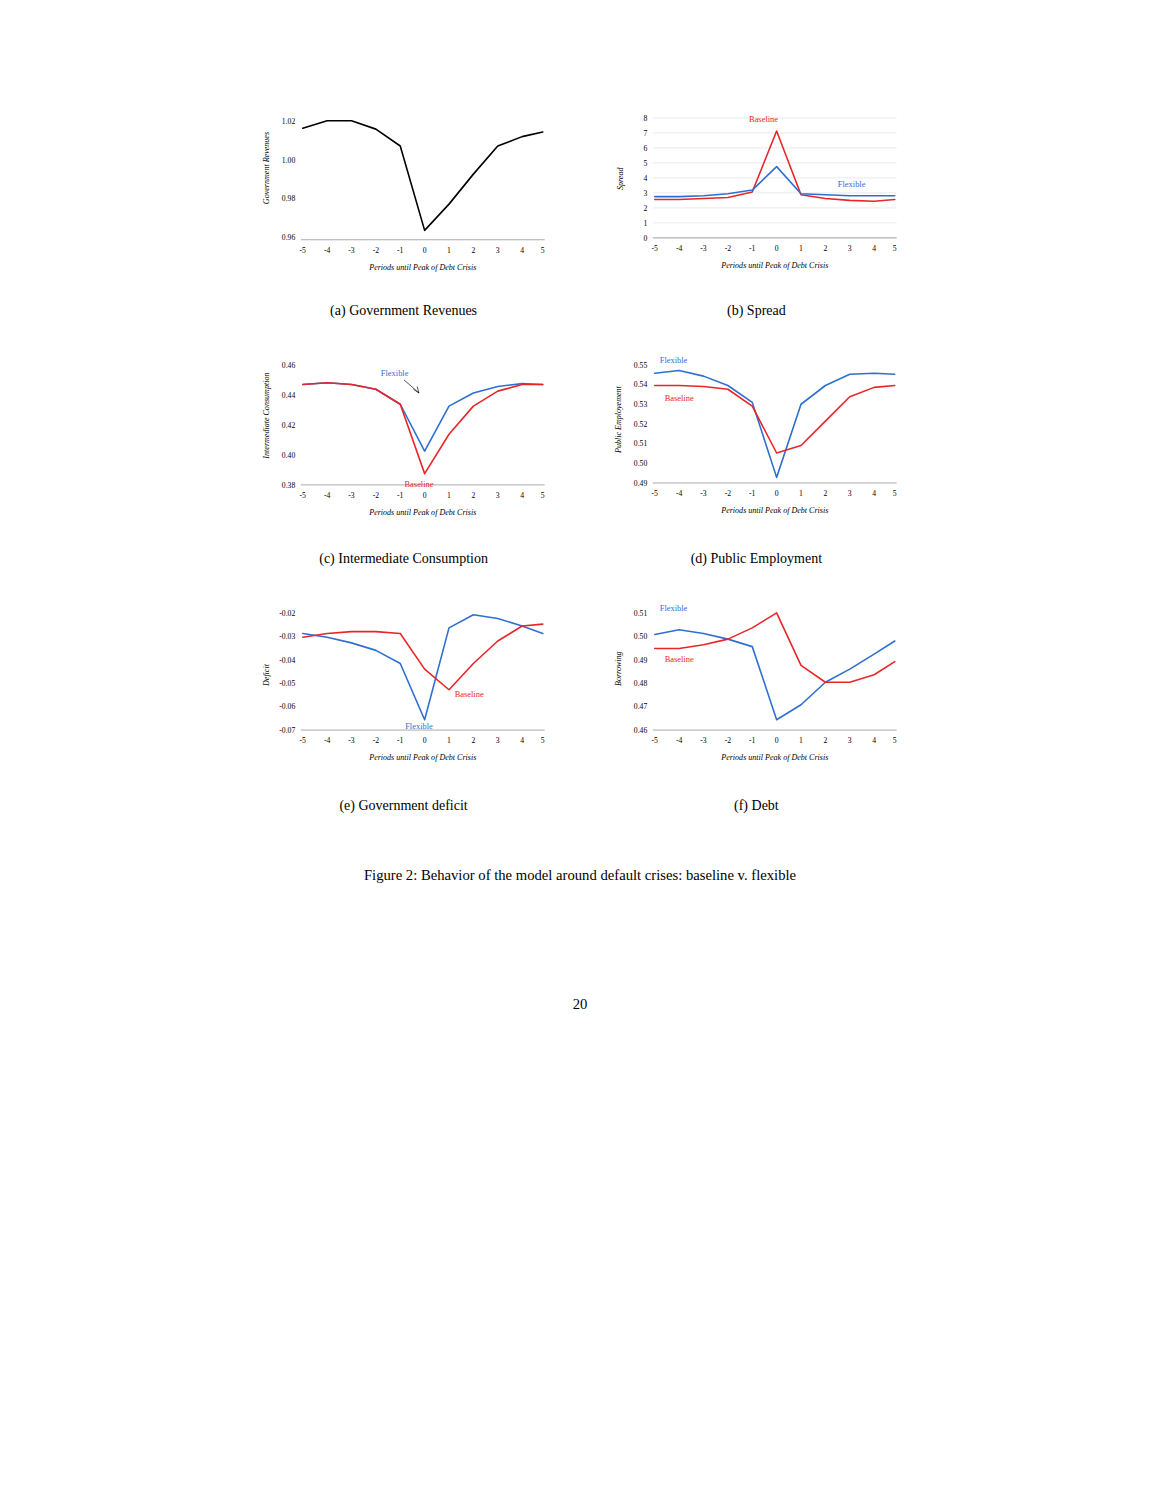1.02 1.00 0.98 0.96 -5 -4 -3 -2 -1 0 1 2 3 4 5 Government Revenues Periods until Peak of Debt Crisis
(a) Government Revenues
8 7 6 5 4 3 2 1 0 -5 -4 -3 -2 -1 0 1 2 3 4 5 Spread Periods until Peak of Debt Crisis Baseline Flexible
(b) Spread
0.46 0.44 0.42 0.40 0.38 -5 -4 -3 -2 -1 0 1 2 3 4 5 Intermediate Consumption Periods until Peak of Debt Crisis Flexible Baseline
(c) Intermediate Consumption
0.55 0.54 0.53 0.52 0.51 0.50 0.49 -5 -4 -3 -2 -1 0 1 2 3 4 5 Public Employement Periods until Peak of Debt Crisis Flexible Baseline
(d) Public Employment
-0.02 -0.03 -0.04 -0.05 -0.06 -0.07 -5 -4 -3 -2 -1 0 1 2 3 4 5 Deficit Periods until Peak of Debt Crisis Baseline Flexible
(e) Government deficit
0.51 0.50 0.49 0.48 0.47 0.46 -5 -4 -3 -2 -1 0 1 2 3 4 5 Borrowing Periods until Peak of Debt Crisis Flexible Baseline
(f) Debt
Figure 2: Behavior of the model around default crises: baseline v. flexible
20